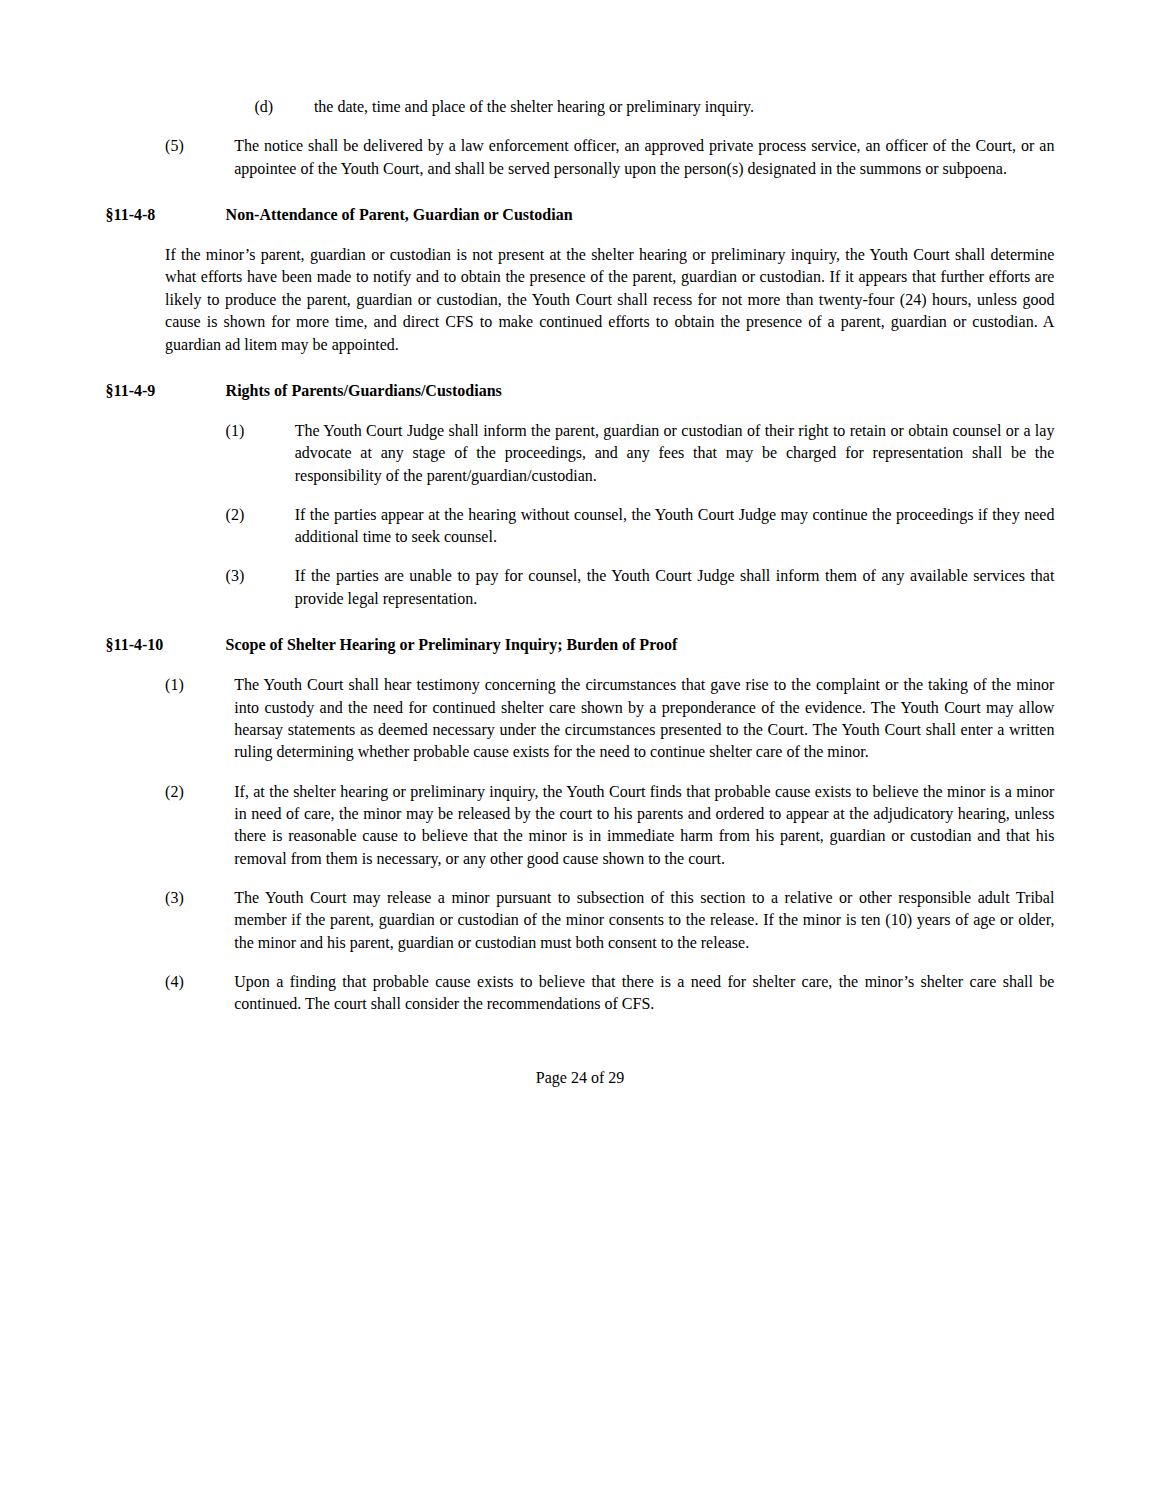(d) the date, time and place of the shelter hearing or preliminary inquiry.
(5) The notice shall be delivered by a law enforcement officer, an approved private process service, an officer of the Court, or an appointee of the Youth Court, and shall be served personally upon the person(s) designated in the summons or subpoena.
§11-4-8 Non-Attendance of Parent, Guardian or Custodian
If the minor’s parent, guardian or custodian is not present at the shelter hearing or preliminary inquiry, the Youth Court shall determine what efforts have been made to notify and to obtain the presence of the parent, guardian or custodian. If it appears that further efforts are likely to produce the parent, guardian or custodian, the Youth Court shall recess for not more than twenty-four (24) hours, unless good cause is shown for more time, and direct CFS to make continued efforts to obtain the presence of a parent, guardian or custodian. A guardian ad litem may be appointed.
§11-4-9 Rights of Parents/Guardians/Custodians
(1) The Youth Court Judge shall inform the parent, guardian or custodian of their right to retain or obtain counsel or a lay advocate at any stage of the proceedings, and any fees that may be charged for representation shall be the responsibility of the parent/guardian/custodian.
(2) If the parties appear at the hearing without counsel, the Youth Court Judge may continue the proceedings if they need additional time to seek counsel.
(3) If the parties are unable to pay for counsel, the Youth Court Judge shall inform them of any available services that provide legal representation.
§11-4-10 Scope of Shelter Hearing or Preliminary Inquiry; Burden of Proof
(1) The Youth Court shall hear testimony concerning the circumstances that gave rise to the complaint or the taking of the minor into custody and the need for continued shelter care shown by a preponderance of the evidence. The Youth Court may allow hearsay statements as deemed necessary under the circumstances presented to the Court. The Youth Court shall enter a written ruling determining whether probable cause exists for the need to continue shelter care of the minor.
(2) If, at the shelter hearing or preliminary inquiry, the Youth Court finds that probable cause exists to believe the minor is a minor in need of care, the minor may be released by the court to his parents and ordered to appear at the adjudicatory hearing, unless there is reasonable cause to believe that the minor is in immediate harm from his parent, guardian or custodian and that his removal from them is necessary, or any other good cause shown to the court.
(3) The Youth Court may release a minor pursuant to subsection of this section to a relative or other responsible adult Tribal member if the parent, guardian or custodian of the minor consents to the release. If the minor is ten (10) years of age or older, the minor and his parent, guardian or custodian must both consent to the release.
(4) Upon a finding that probable cause exists to believe that there is a need for shelter care, the minor’s shelter care shall be continued. The court shall consider the recommendations of CFS.
Page 24 of 29